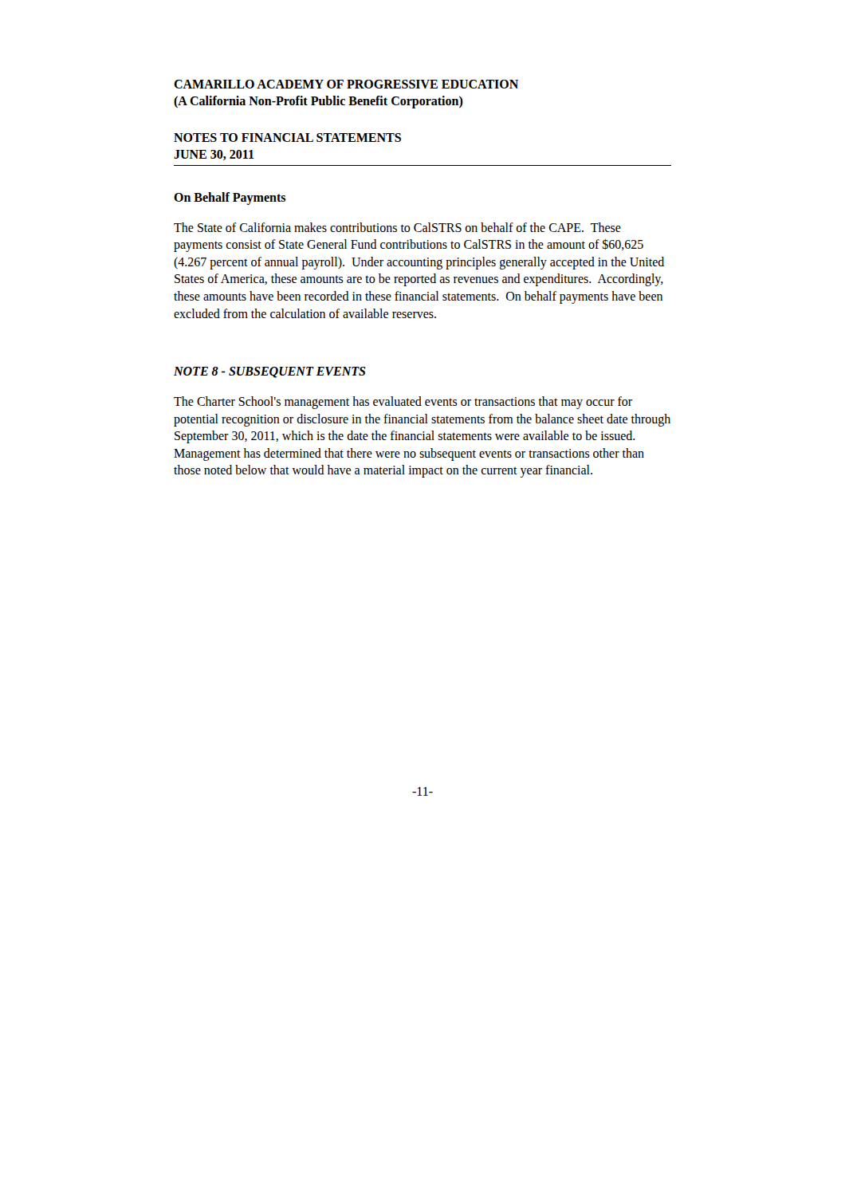CAMARILLO ACADEMY OF PROGRESSIVE EDUCATION (A California Non-Profit Public Benefit Corporation)
NOTES TO FINANCIAL STATEMENTS
JUNE 30, 2011
On Behalf Payments
The State of California makes contributions to CalSTRS on behalf of the CAPE. These payments consist of State General Fund contributions to CalSTRS in the amount of $60,625 (4.267 percent of annual payroll). Under accounting principles generally accepted in the United States of America, these amounts are to be reported as revenues and expenditures. Accordingly, these amounts have been recorded in these financial statements. On behalf payments have been excluded from the calculation of available reserves.
NOTE 8 - SUBSEQUENT EVENTS
The Charter School's management has evaluated events or transactions that may occur for potential recognition or disclosure in the financial statements from the balance sheet date through September 30, 2011, which is the date the financial statements were available to be issued. Management has determined that there were no subsequent events or transactions other than those noted below that would have a material impact on the current year financial.
-11-